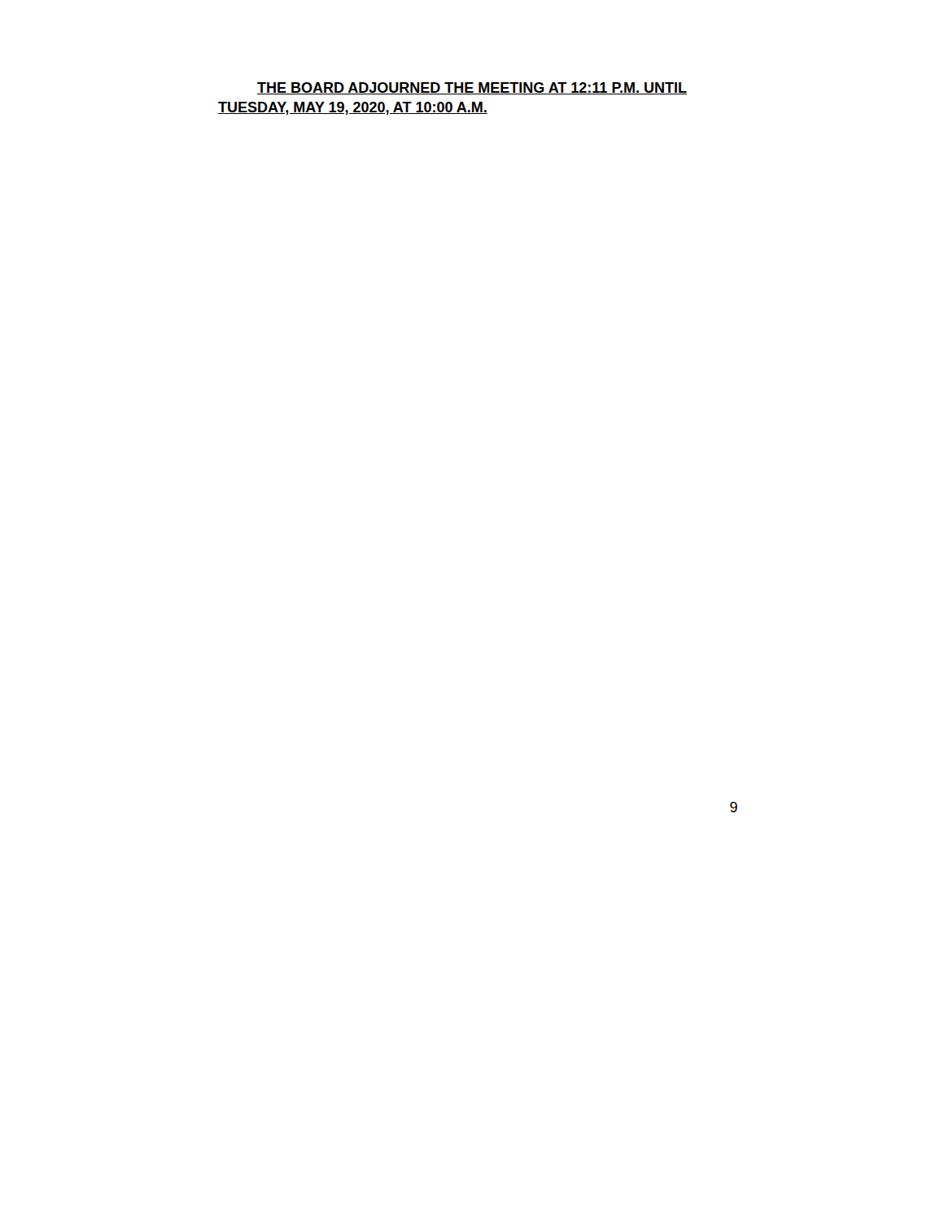THE BOARD ADJOURNED THE MEETING AT 12:11 P.M. UNTIL TUESDAY, MAY 19, 2020, AT 10:00 A.M.
9